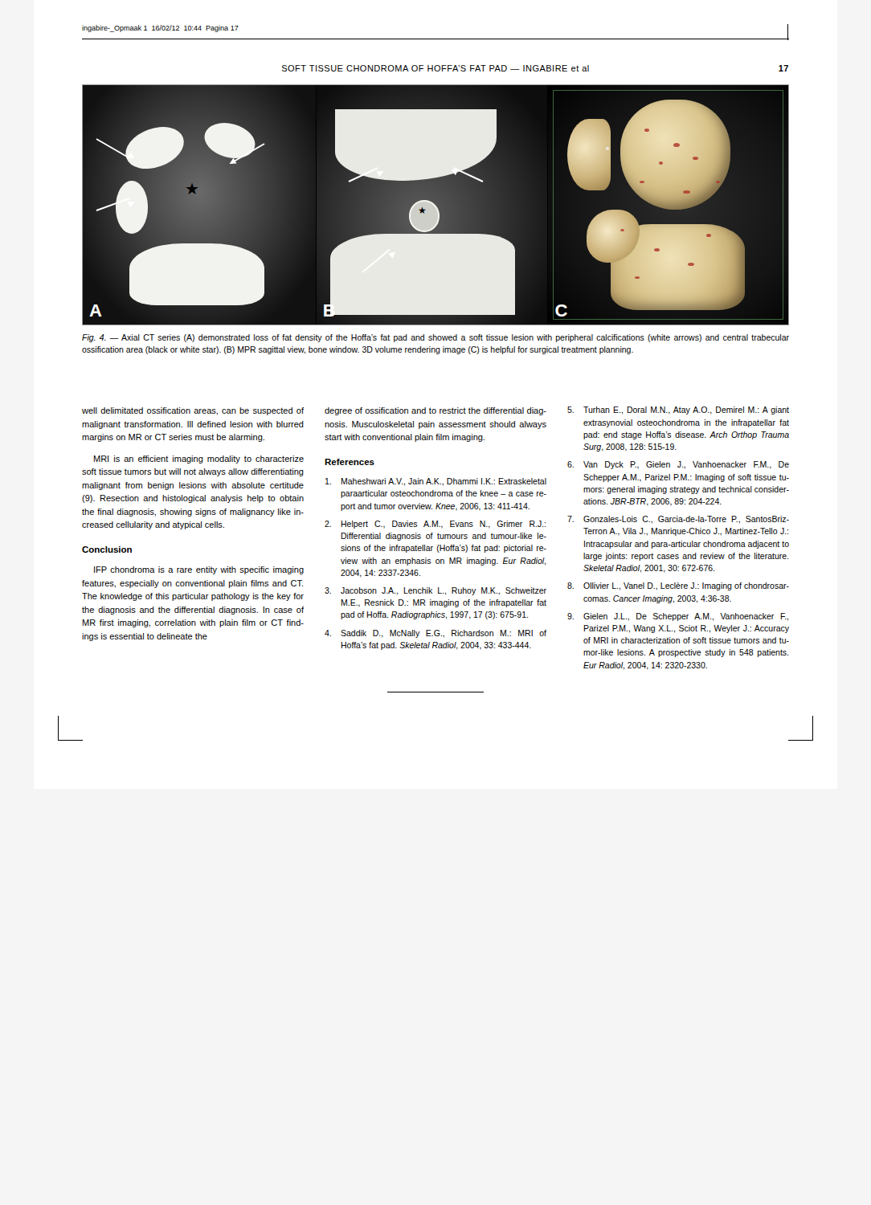ingabire-_Opmaak 1 16/02/12 10:44 Pagina 17
SOFT TISSUE CHONDROMA OF HOFFA’S FAT PAD — INGABIRE et al 17
★
A
★
B
C
Fig. 4. — Axial CT series (A) demonstrated loss of fat density of the Hoffa’s fat pad and showed a soft tissue lesion with peripheral calcifications (white arrows) and central trabecular ossification area (black or white star). (B) MPR sagittal view, bone window. 3D volume rendering image (C) is helpful for surgical treatment planning.
well delimitated ossification areas, can be suspected of malignant transformation. Ill defined lesion with blurred margins on MR or CT series must be alarming.
MRI is an efficient imaging modality to characterize soft tissue tumors but will not always allow differentiating malignant from benign lesions with absolute certitude (9). Resection and histological analysis help to obtain the final diagnosis, showing signs of malignancy like increased cellularity and atypical cells.
Conclusion
IFP chondroma is a rare entity with specific imaging features, especially on conventional plain films and CT. The knowledge of this particular pathology is the key for the diagnosis and the differential diagnosis. In case of MR first imaging, correlation with plain film or CT findings is essential to delineate the
degree of ossification and to restrict the differential diagnosis. Musculoskeletal pain assessment should always start with conventional plain film imaging.
References
Maheshwari A.V., Jain A.K., Dhammi I.K.: Extraskeletal paraarticular osteochondroma of the knee – a case report and tumor overview. Knee, 2006, 13: 411-414.
Helpert C., Davies A.M., Evans N., Grimer R.J.: Differential diagnosis of tumours and tumour-like lesions of the infrapatellar (Hoffa’s) fat pad: pictorial review with an emphasis on MR imaging. Eur Radiol, 2004, 14: 2337-2346.
Jacobson J.A., Lenchik L., Ruhoy M.K., Schweitzer M.E., Resnick D.: MR imaging of the infrapatellar fat pad of Hoffa. Radiographics, 1997, 17 (3): 675-91.
Saddik D., McNally E.G., Richardson M.: MRI of Hoffa’s fat pad. Skeletal Radiol, 2004, 33: 433-444.
Turhan E., Doral M.N., Atay A.O., Demirel M.: A giant extrasynovial osteochondroma in the infrapatellar fat pad: end stage Hoffa’s disease. Arch Orthop Trauma Surg, 2008, 128: 515-19.
Van Dyck P., Gielen J., Vanhoenacker F.M., De Schepper A.M., Parizel P.M.: Imaging of soft tissue tumors: general imaging strategy and technical considerations. JBR-BTR, 2006, 89: 204-224.
Gonzales-Lois C., Garcia-de-la-Torre P., SantosBriz-Terron A., Vila J., Manrique-Chico J., Martinez-Tello J.: Intracapsular and para-articular chondroma adjacent to large joints: report cases and review of the literature. Skeletal Radiol, 2001, 30: 672-676.
Ollivier L., Vanel D., Leclère J.: Imaging of chondrosarcomas. Cancer Imaging, 2003, 4:36-38.
Gielen J.L., De Schepper A.M., Vanhoenacker F., Parizel P.M., Wang X.L., Sciot R., Weyler J.: Accuracy of MRI in characterization of soft tissue tumors and tumor-like lesions. A prospective study in 548 patients. Eur Radiol, 2004, 14: 2320-2330.